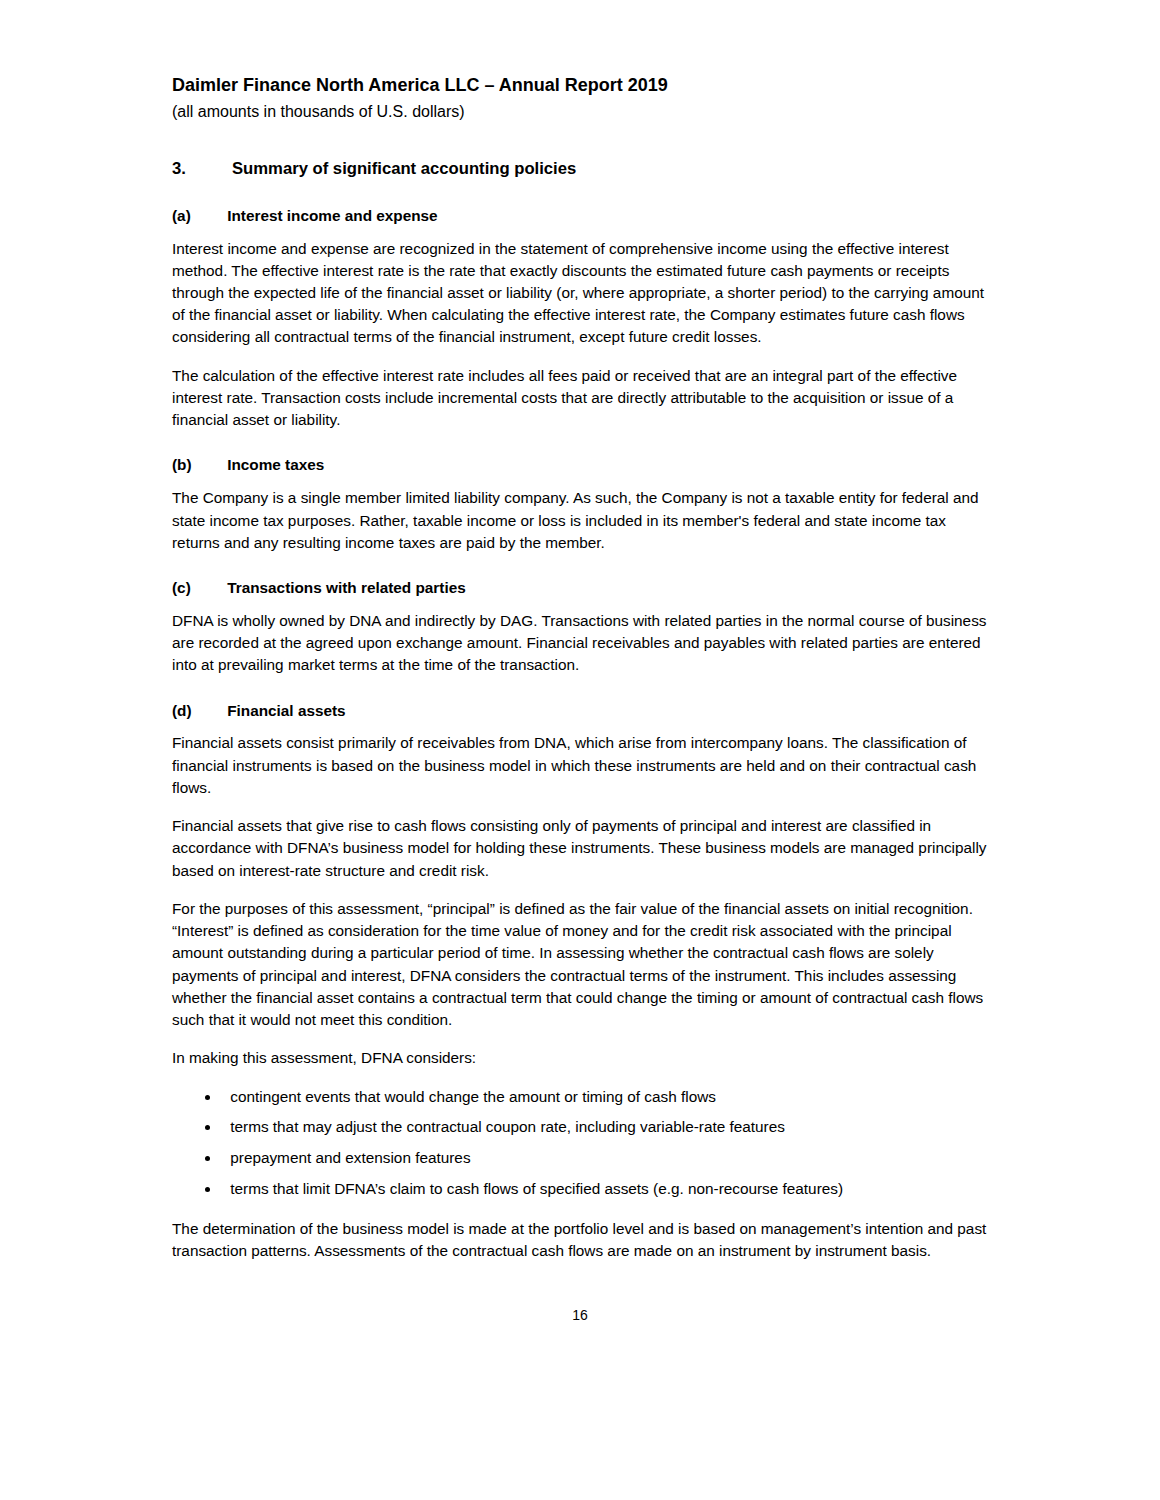Daimler Finance North America LLC – Annual Report 2019
(all amounts in thousands of U.S. dollars)
3. Summary of significant accounting policies
(a) Interest income and expense
Interest income and expense are recognized in the statement of comprehensive income using the effective interest method. The effective interest rate is the rate that exactly discounts the estimated future cash payments or receipts through the expected life of the financial asset or liability (or, where appropriate, a shorter period) to the carrying amount of the financial asset or liability. When calculating the effective interest rate, the Company estimates future cash flows considering all contractual terms of the financial instrument, except future credit losses.
The calculation of the effective interest rate includes all fees paid or received that are an integral part of the effective interest rate. Transaction costs include incremental costs that are directly attributable to the acquisition or issue of a financial asset or liability.
(b) Income taxes
The Company is a single member limited liability company. As such, the Company is not a taxable entity for federal and state income tax purposes. Rather, taxable income or loss is included in its member's federal and state income tax returns and any resulting income taxes are paid by the member.
(c) Transactions with related parties
DFNA is wholly owned by DNA and indirectly by DAG. Transactions with related parties in the normal course of business are recorded at the agreed upon exchange amount. Financial receivables and payables with related parties are entered into at prevailing market terms at the time of the transaction.
(d) Financial assets
Financial assets consist primarily of receivables from DNA, which arise from intercompany loans. The classification of financial instruments is based on the business model in which these instruments are held and on their contractual cash flows.
Financial assets that give rise to cash flows consisting only of payments of principal and interest are classified in accordance with DFNA’s business model for holding these instruments. These business models are managed principally based on interest-rate structure and credit risk.
For the purposes of this assessment, “principal” is defined as the fair value of the financial assets on initial recognition. “Interest” is defined as consideration for the time value of money and for the credit risk associated with the principal amount outstanding during a particular period of time. In assessing whether the contractual cash flows are solely payments of principal and interest, DFNA considers the contractual terms of the instrument. This includes assessing whether the financial asset contains a contractual term that could change the timing or amount of contractual cash flows such that it would not meet this condition.
In making this assessment, DFNA considers:
contingent events that would change the amount or timing of cash flows
terms that may adjust the contractual coupon rate, including variable-rate features
prepayment and extension features
terms that limit DFNA’s claim to cash flows of specified assets (e.g. non-recourse features)
The determination of the business model is made at the portfolio level and is based on management’s intention and past transaction patterns. Assessments of the contractual cash flows are made on an instrument by instrument basis.
16